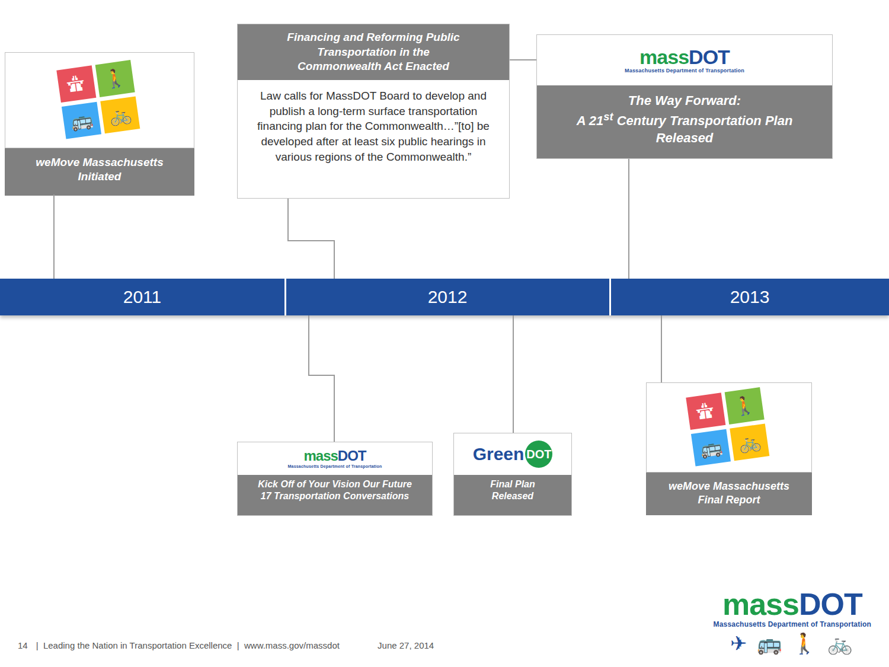2011
2012
2013
🛣
🚶
🚌
🚲
weMove Massachusetts
Initiated
Financing and Reforming Public
Transportation in the
Commonwealth Act Enacted
Law calls for MassDOT Board to develop and publish a long-term surface transportation financing plan for the Commonwealth…”[to] be developed after at least six public hearings in various regions of the Commonwealth.”
mass DOT
Massachusetts Department of Transportation
The Way Forward:
A 21st Century Transportation Plan
Released
mass DOT
Massachusetts Department of Transportation
Kick Off of Your Vision Our Future
17 Transportation Conversations
Green DOT
Final Plan
Released
🛣
🚶
🚌
🚲
weMove Massachusetts
Final Report
mass DOT
Massachusetts Department of Transportation
✈ 🚌 🚶 🚲
14| Leading the Nation in Transportation Excellence | www.mass.gov/massdot June 27, 2014